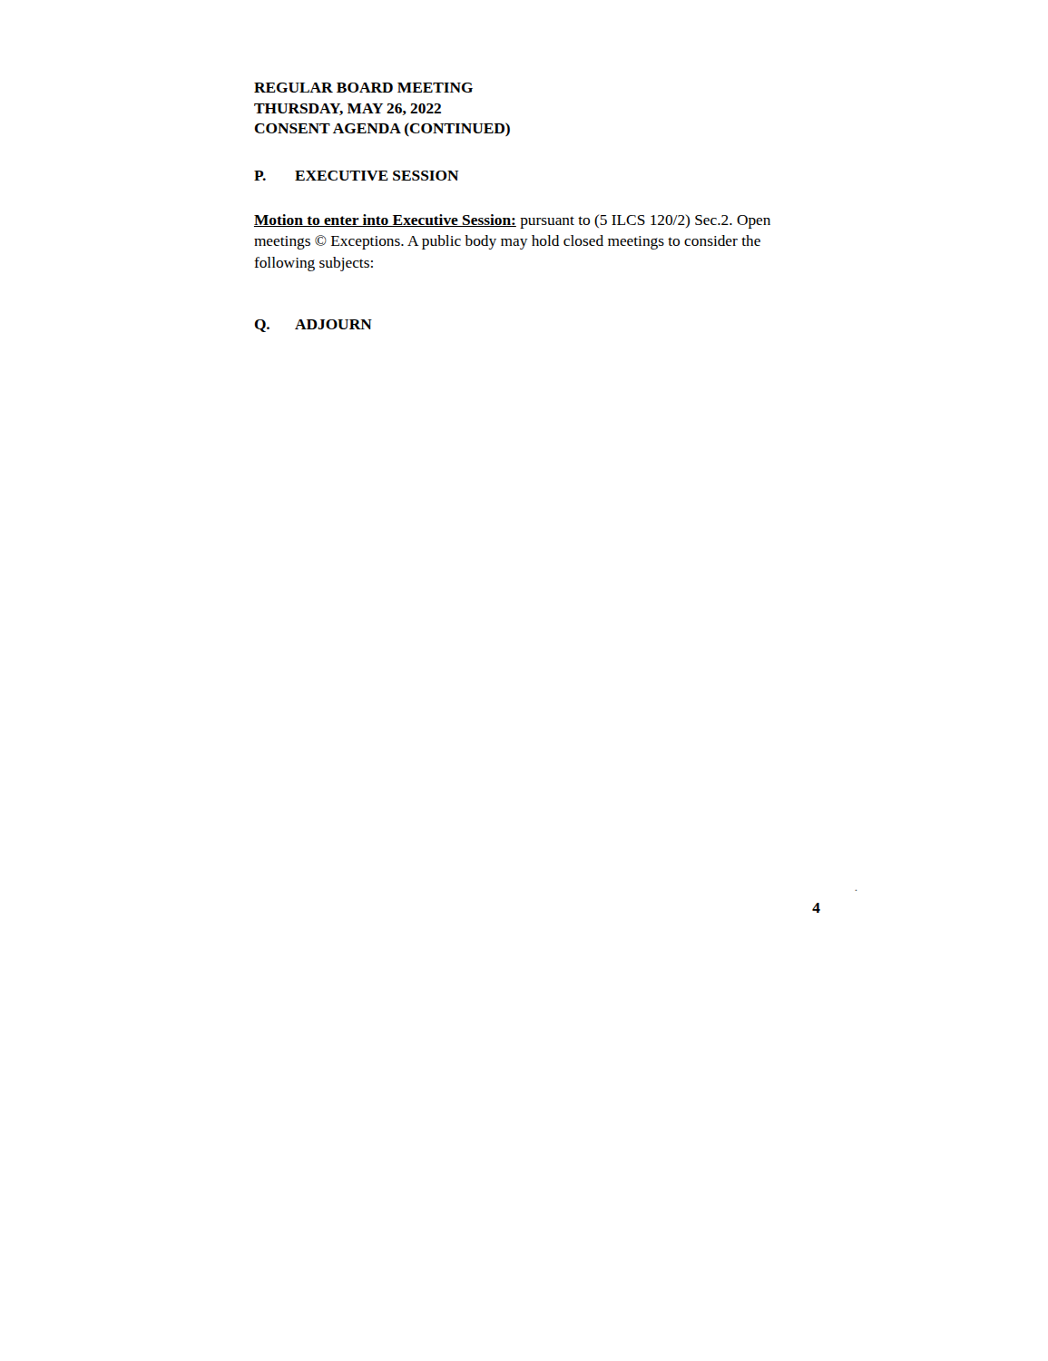REGULAR BOARD MEETING
THURSDAY, MAY 26, 2022
CONSENT AGENDA (CONTINUED)
P. EXECUTIVE SESSION
Motion to enter into Executive Session: pursuant to (5 ILCS 120/2) Sec.2. Open meetings © Exceptions. A public body may hold closed meetings to consider the following subjects:
Q. ADJOURN
4
.